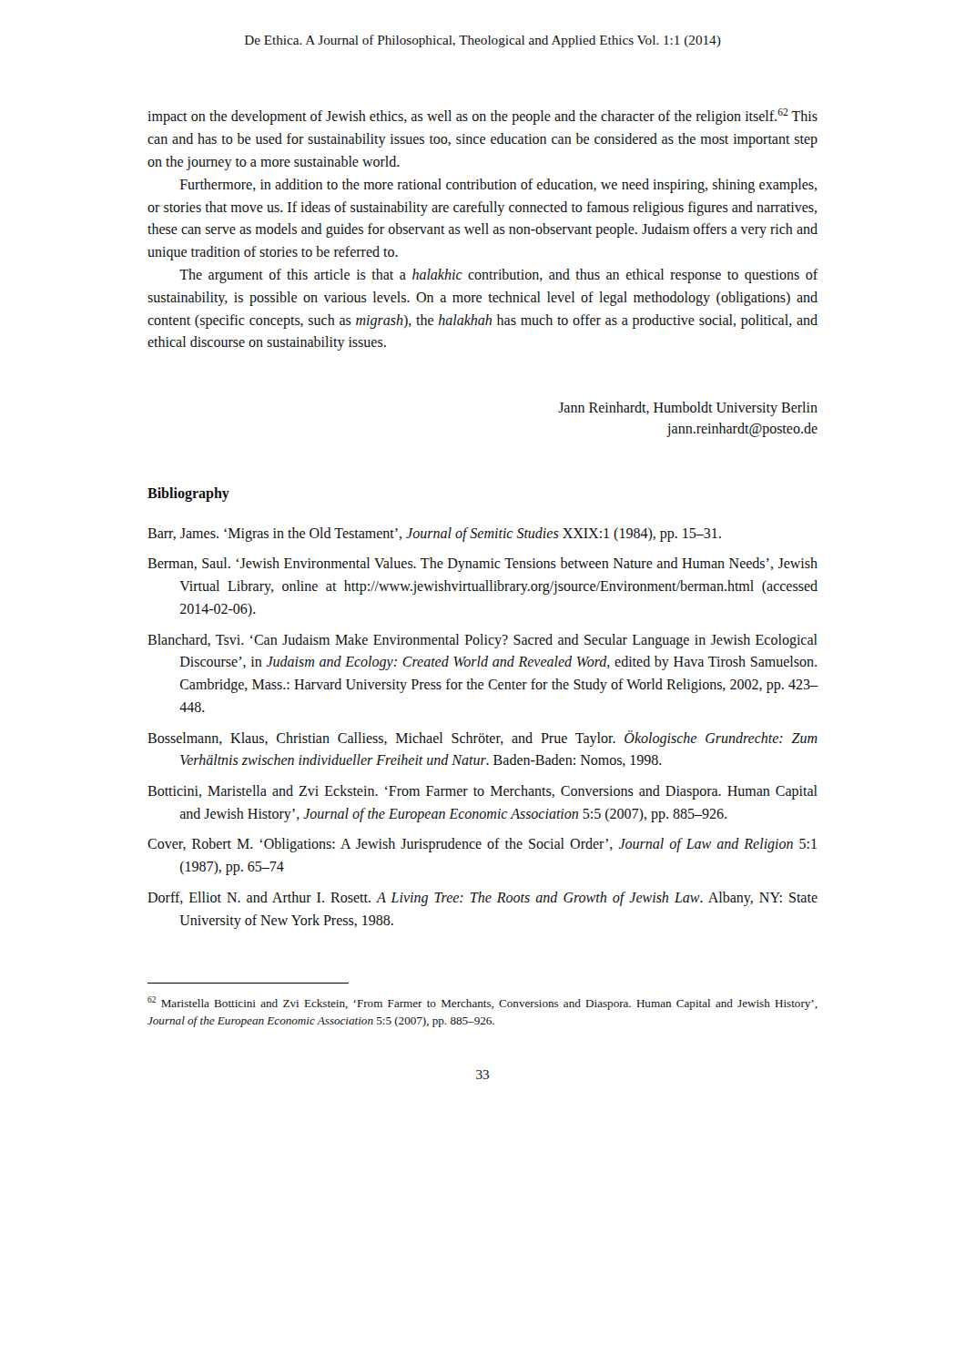De Ethica. A Journal of Philosophical, Theological and Applied Ethics Vol. 1:1 (2014)
impact on the development of Jewish ethics, as well as on the people and the character of the religion itself.62 This can and has to be used for sustainability issues too, since education can be considered as the most important step on the journey to a more sustainable world.
Furthermore, in addition to the more rational contribution of education, we need inspiring, shining examples, or stories that move us. If ideas of sustainability are carefully connected to famous religious figures and narratives, these can serve as models and guides for observant as well as non-observant people. Judaism offers a very rich and unique tradition of stories to be referred to.
The argument of this article is that a halakhic contribution, and thus an ethical response to questions of sustainability, is possible on various levels. On a more technical level of legal methodology (obligations) and content (specific concepts, such as migrash), the halakhah has much to offer as a productive social, political, and ethical discourse on sustainability issues.
Jann Reinhardt, Humboldt University Berlin
jann.reinhardt@posteo.de
Bibliography
Barr, James. ‘Migras in the Old Testament’, Journal of Semitic Studies XXIX:1 (1984), pp. 15–31.
Berman, Saul. ‘Jewish Environmental Values. The Dynamic Tensions between Nature and Human Needs’, Jewish Virtual Library, online at http://www.jewishvirtuallibrary.org/jsource/Environment/berman.html (accessed 2014-02-06).
Blanchard, Tsvi. ‘Can Judaism Make Environmental Policy? Sacred and Secular Language in Jewish Ecological Discourse’, in Judaism and Ecology: Created World and Revealed Word, edited by Hava Tirosh Samuelson. Cambridge, Mass.: Harvard University Press for the Center for the Study of World Religions, 2002, pp. 423–448.
Bosselmann, Klaus, Christian Calliess, Michael Schröter, and Prue Taylor. Ökologische Grundrechte: Zum Verhältnis zwischen individueller Freiheit und Natur. Baden-Baden: Nomos, 1998.
Botticini, Maristella and Zvi Eckstein. ‘From Farmer to Merchants, Conversions and Diaspora. Human Capital and Jewish History’, Journal of the European Economic Association 5:5 (2007), pp. 885–926.
Cover, Robert M. ‘Obligations: A Jewish Jurisprudence of the Social Order’, Journal of Law and Religion 5:1 (1987), pp. 65–74
Dorff, Elliot N. and Arthur I. Rosett. A Living Tree: The Roots and Growth of Jewish Law. Albany, NY: State University of New York Press, 1988.
62 Maristella Botticini and Zvi Eckstein, ‘From Farmer to Merchants, Conversions and Diaspora. Human Capital and Jewish History’, Journal of the European Economic Association 5:5 (2007), pp. 885–926.
33